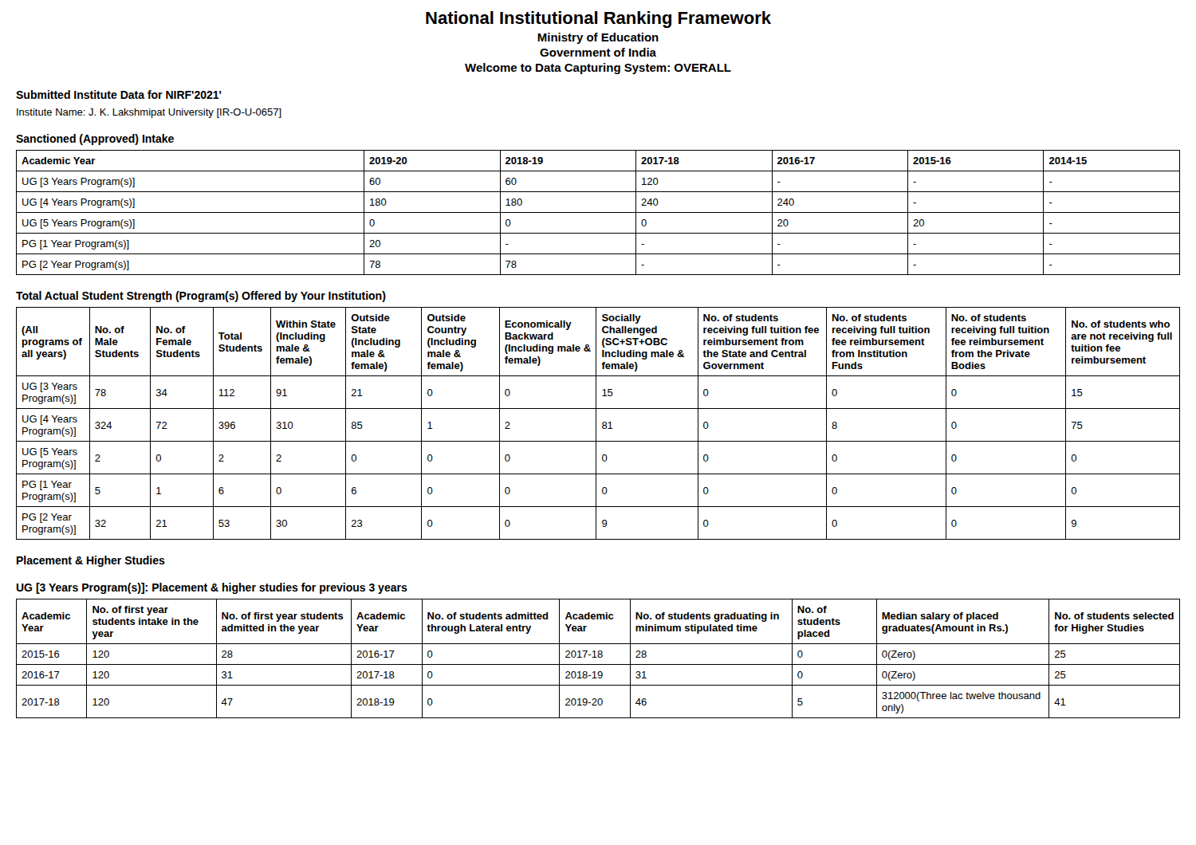National Institutional Ranking Framework
Ministry of Education
Government of India
Welcome to Data Capturing System: OVERALL
Submitted Institute Data for NIRF'2021'
Institute Name: J. K. Lakshmipat University [IR-O-U-0657]
Sanctioned (Approved) Intake
| Academic Year | 2019-20 | 2018-19 | 2017-18 | 2016-17 | 2015-16 | 2014-15 |
| --- | --- | --- | --- | --- | --- | --- |
| UG [3 Years Program(s)] | 60 | 60 | 120 | - | - | - |
| UG [4 Years Program(s)] | 180 | 180 | 240 | 240 | - | - |
| UG [5 Years Program(s)] | 0 | 0 | 0 | 20 | 20 | - |
| PG [1 Year Program(s)] | 20 | - | - | - | - | - |
| PG [2 Year Program(s)] | 78 | 78 | - | - | - | - |
Total Actual Student Strength (Program(s) Offered by Your Institution)
| (All programs of all years) | No. of Male Students | No. of Female Students | Total Students | Within State (Including male & female) | Outside State (Including male & female) | Outside Country (Including male & female) | Economically Backward (Including male & female) | Socially Challenged (SC+ST+OBC Including male & female) | No. of students receiving full tuition fee reimbursement from the State and Central Government | No. of students receiving full tuition fee reimbursement from Institution Funds | No. of students receiving full tuition fee reimbursement from the Private Bodies | No. of students who are not receiving full tuition fee reimbursement |
| --- | --- | --- | --- | --- | --- | --- | --- | --- | --- | --- | --- | --- |
| UG [3 Years Program(s)] | 78 | 34 | 112 | 91 | 21 | 0 | 0 | 15 | 0 | 0 | 0 | 15 |
| UG [4 Years Program(s)] | 324 | 72 | 396 | 310 | 85 | 1 | 2 | 81 | 0 | 8 | 0 | 75 |
| UG [5 Years Program(s)] | 2 | 0 | 2 | 2 | 0 | 0 | 0 | 0 | 0 | 0 | 0 | 0 |
| PG [1 Year Program(s)] | 5 | 1 | 6 | 0 | 6 | 0 | 0 | 0 | 0 | 0 | 0 | 0 |
| PG [2 Year Program(s)] | 32 | 21 | 53 | 30 | 23 | 0 | 0 | 9 | 0 | 0 | 0 | 9 |
Placement & Higher Studies
UG [3 Years Program(s)]: Placement & higher studies for previous 3 years
| Academic Year | No. of first year students intake in the year | No. of first year students admitted in the year | Academic Year | No. of students admitted through Lateral entry | Academic Year | No. of students graduating in minimum stipulated time | No. of students placed | Median salary of placed graduates(Amount in Rs.) | No. of students selected for Higher Studies |
| --- | --- | --- | --- | --- | --- | --- | --- | --- | --- |
| 2015-16 | 120 | 28 | 2016-17 | 0 | 2017-18 | 28 | 0 | 0(Zero) | 25 |
| 2016-17 | 120 | 31 | 2017-18 | 0 | 2018-19 | 31 | 0 | 0(Zero) | 25 |
| 2017-18 | 120 | 47 | 2018-19 | 0 | 2019-20 | 46 | 5 | 312000(Three lac twelve thousand only) | 41 |